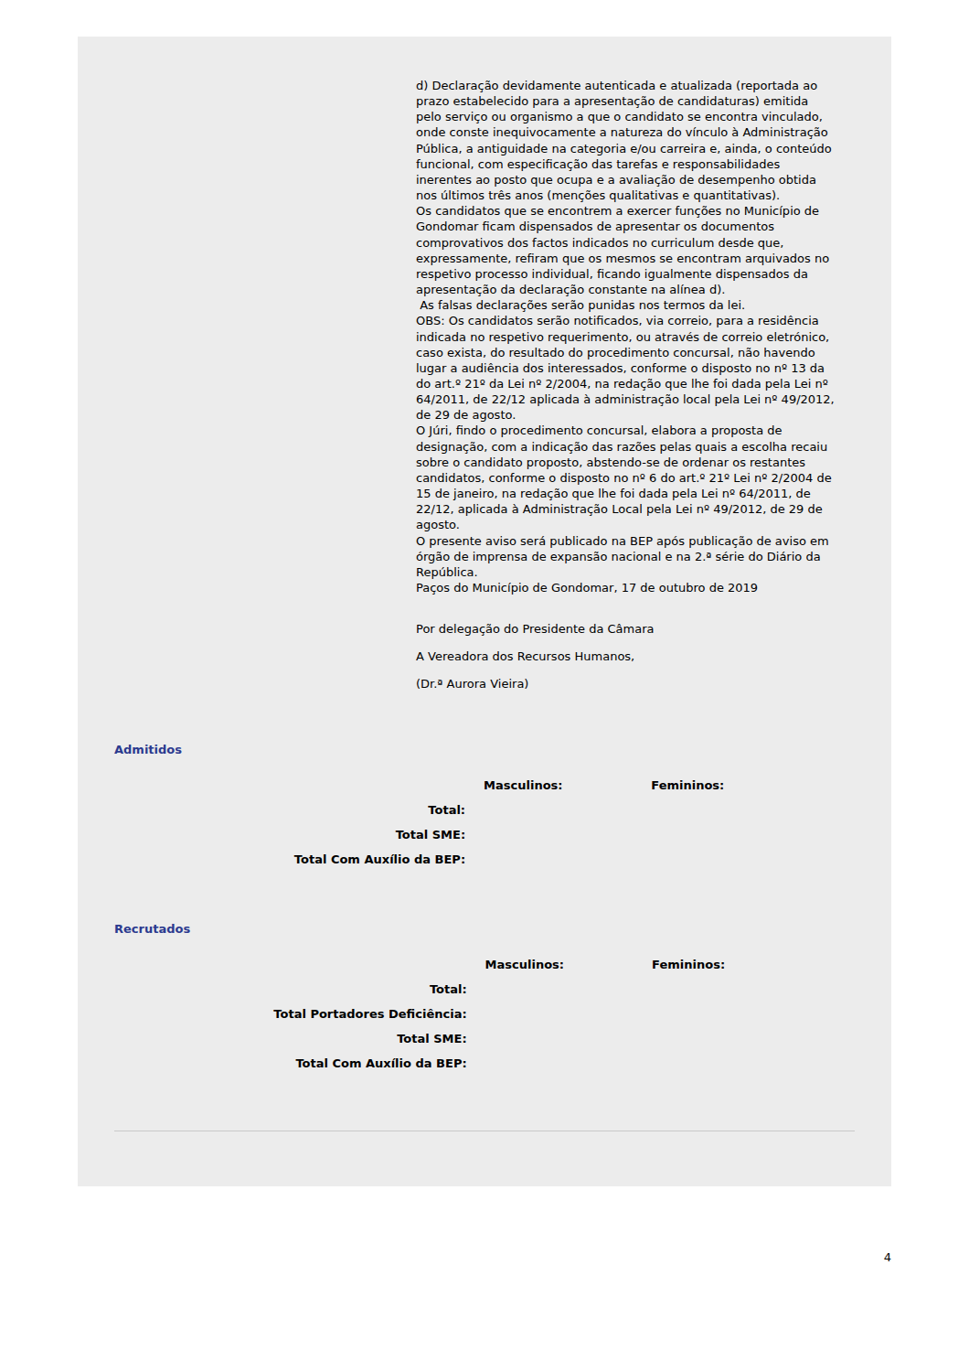d) Declaração devidamente autenticada e atualizada (reportada ao prazo estabelecido para a apresentação de candidaturas) emitida pelo serviço ou organismo a que o candidato se encontra vinculado, onde conste inequivocamente a natureza do vínculo à Administração Pública, a antiguidade na categoria e/ou carreira e, ainda, o conteúdo funcional, com especificação das tarefas e responsabilidades inerentes ao posto que ocupa e a avaliação de desempenho obtida nos últimos três anos (menções qualitativas e quantitativas).
Os candidatos que se encontrem a exercer funções no Município de Gondomar ficam dispensados de apresentar os documentos comprovativos dos factos indicados no curriculum desde que, expressamente, refiram que os mesmos se encontram arquivados no respetivo processo individual, ficando igualmente dispensados da apresentação da declaração constante na alínea d).
As falsas declarações serão punidas nos termos da lei.
OBS: Os candidatos serão notificados, via correio, para a residência indicada no respetivo requerimento, ou através de correio eletrónico, caso exista, do resultado do procedimento concursal, não havendo lugar a audiência dos interessados, conforme o disposto no nº 13 da do art.º 21º da Lei nº 2/2004, na redação que lhe foi dada pela Lei nº 64/2011, de 22/12 aplicada à administração local pela Lei nº 49/2012, de 29 de agosto.
O Júri, findo o procedimento concursal, elabora a proposta de designação, com a indicação das razões pelas quais a escolha recaiu sobre o candidato proposto, abstendo-se de ordenar os restantes candidatos, conforme o disposto no nº 6 do art.º 21º Lei nº 2/2004 de 15 de janeiro, na redação que lhe foi dada pela Lei nº 64/2011, de 22/12, aplicada à Administração Local pela Lei nº 49/2012, de 29 de agosto.
O presente aviso será publicado na BEP após publicação de aviso em órgão de imprensa de expansão nacional e na 2.ª série do Diário da República.
Paços do Município de Gondomar, 17 de outubro de 2019
Por delegação do Presidente da Câmara
A Vereadora dos Recursos Humanos,
(Dr.ª Aurora Vieira)
Admitidos
| | Masculinos: | Femininos: |
| Total: | | |
| Total SME: | | |
| Total Com Auxílio da BEP: | | |
Recrutados
| | Masculinos: | Femininos: |
| Total: | | |
| Total Portadores Deficiência: | | |
| Total SME: | | |
| Total Com Auxílio da BEP: | | |
4